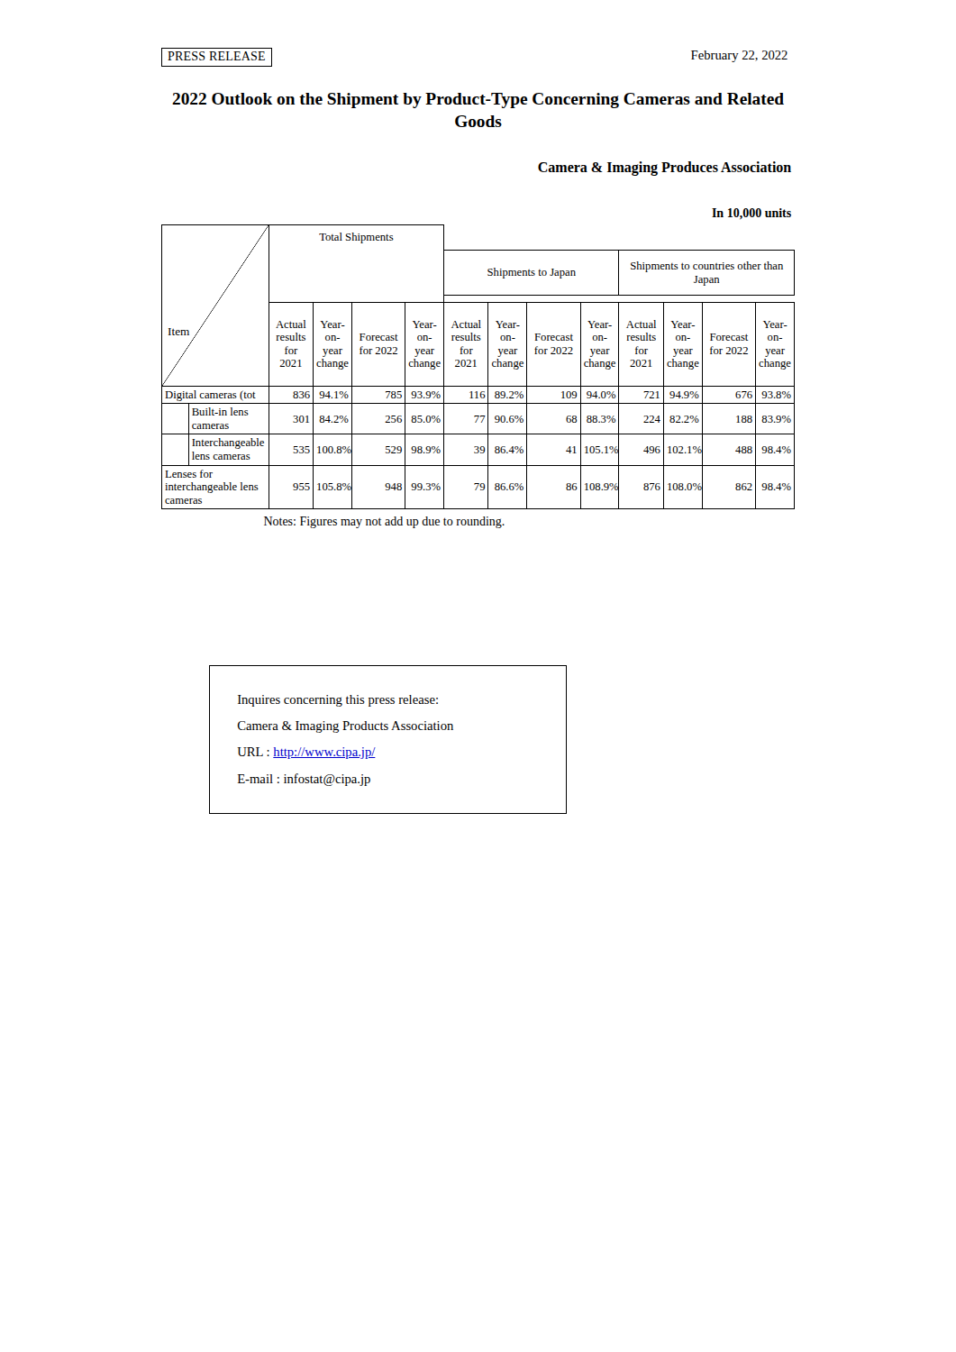PRESS RELEASE
February 22, 2022
2022 Outlook on the Shipment by Product-Type Concerning Cameras and Related Goods
Camera & Imaging Produces Association
In 10,000 units
| Item | Total Shipments | |
| | Shipments to Japan | Shipments to countries other than Japan |
| Actual results for 2021 | Year-on-year change | Forecast for 2022 | Year-on-year change | Actual results for 2021 | Year-on-year change | Forecast for 2022 | Year-on-year change | Actual results for 2021 | Year-on-year change | Forecast for 2022 | Year-on-year change |
| Digital cameras (tot | 836 | 94.1% | 785 | 93.9% | 116 | 89.2% | 109 | 94.0% | 721 | 94.9% | 676 | 93.8% |
| | Built-in lens cameras | 301 | 84.2% | 256 | 85.0% | 77 | 90.6% | 68 | 88.3% | 224 | 82.2% | 188 | 83.9% |
| | Interchangeable lens cameras | 535 | 100.8% | 529 | 98.9% | 39 | 86.4% | 41 | 105.1% | 496 | 102.1% | 488 | 98.4% |
| Lenses for interchangeable lens cameras | 955 | 105.8% | 948 | 99.3% | 79 | 86.6% | 86 | 108.9% | 876 | 108.0% | 862 | 98.4% |
Notes: Figures may not add up due to rounding.
Inquires concerning this press release:
Camera & Imaging Products Association
URL : http://www.cipa.jp/
E-mail : infostat@cipa.jp